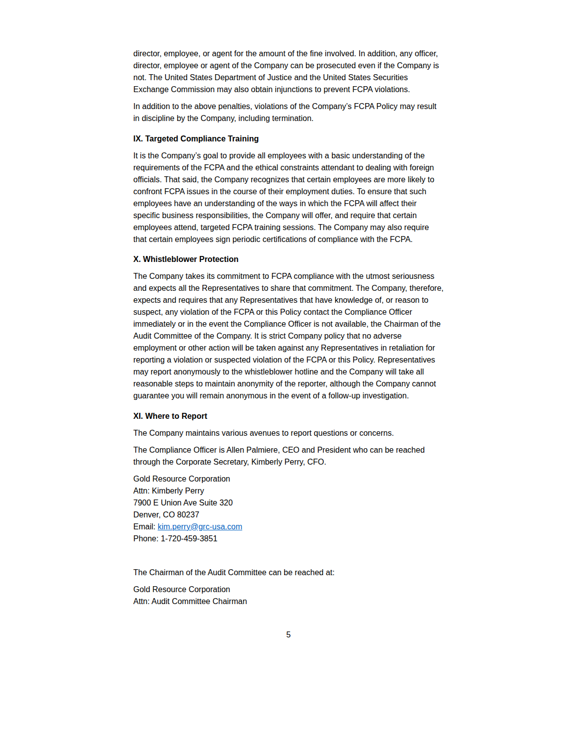director, employee, or agent for the amount of the fine involved. In addition, any officer, director, employee or agent of the Company can be prosecuted even if the Company is not. The United States Department of Justice and the United States Securities Exchange Commission may also obtain injunctions to prevent FCPA violations.
In addition to the above penalties, violations of the Company’s FCPA Policy may result in discipline by the Company, including termination.
IX. Targeted Compliance Training
It is the Company’s goal to provide all employees with a basic understanding of the requirements of the FCPA and the ethical constraints attendant to dealing with foreign officials. That said, the Company recognizes that certain employees are more likely to confront FCPA issues in the course of their employment duties. To ensure that such employees have an understanding of the ways in which the FCPA will affect their specific business responsibilities, the Company will offer, and require that certain employees attend, targeted FCPA training sessions. The Company may also require that certain employees sign periodic certifications of compliance with the FCPA.
X. Whistleblower Protection
The Company takes its commitment to FCPA compliance with the utmost seriousness and expects all the Representatives to share that commitment. The Company, therefore, expects and requires that any Representatives that have knowledge of, or reason to suspect, any violation of the FCPA or this Policy contact the Compliance Officer immediately or in the event the Compliance Officer is not available, the Chairman of the Audit Committee of the Company. It is strict Company policy that no adverse employment or other action will be taken against any Representatives in retaliation for reporting a violation or suspected violation of the FCPA or this Policy. Representatives may report anonymously to the whistleblower hotline and the Company will take all reasonable steps to maintain anonymity of the reporter, although the Company cannot guarantee you will remain anonymous in the event of a follow-up investigation.
XI. Where to Report
The Company maintains various avenues to report questions or concerns.
The Compliance Officer is Allen Palmiere, CEO and President who can be reached through the Corporate Secretary, Kimberly Perry, CFO.
Gold Resource Corporation Attn: Kimberly Perry 7900 E Union Ave Suite 320 Denver, CO 80237 Email: kim.perry@grc-usa.com Phone: 1-720-459-3851
The Chairman of the Audit Committee can be reached at:
Gold Resource Corporation Attn: Audit Committee Chairman
5